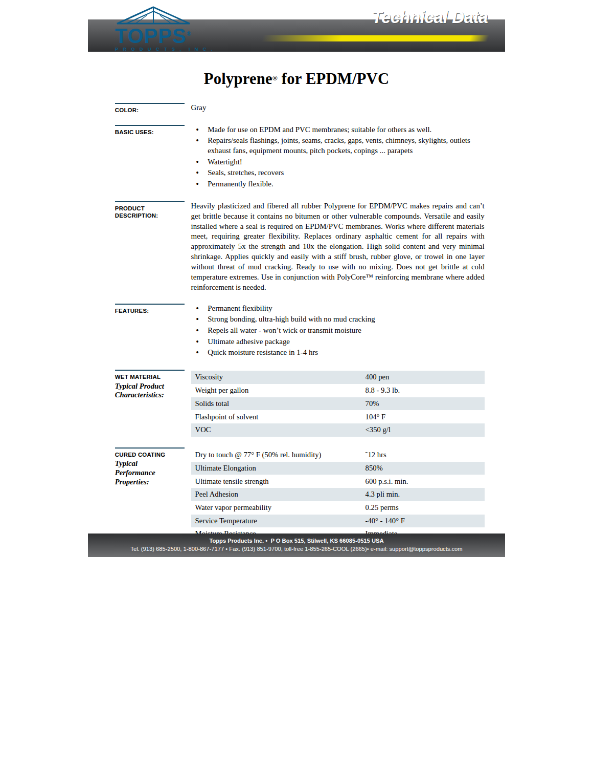TOPPS®
P R O D U C T S , I N C .
Technical Data
Polyprene® for EPDM/PVC
COLOR:
Gray
BASIC USES:
Made for use on EPDM and PVC membranes; suitable for others as well.
Repairs/seals flashings, joints, seams, cracks, gaps, vents, chimneys, skylights, outlets exhaust fans, equipment mounts, pitch pockets, copings ... parapets
Watertight!
Seals, stretches, recovers
Permanently flexible.
PRODUCT
DESCRIPTION:
Heavily plasticized and fibered all rubber Polyprene for EPDM/PVC makes repairs and can’t get brittle because it contains no bitumen or other vulnerable compounds. Versatile and easily installed where a seal is required on EPDM/PVC membranes. Works where different materials meet, requiring greater flexibility. Replaces ordinary asphaltic cement for all repairs with approximately 5x the strength and 10x the elongation. High solid content and very minimal shrinkage. Applies quickly and easily with a stiff brush, rubber glove, or trowel in one layer without threat of mud cracking. Ready to use with no mixing. Does not get brittle at cold temperature extremes. Use in conjunction with PolyCore™ reinforcing membrane where added reinforcement is needed.
FEATURES:
Permanent flexibility
Strong bonding, ultra-high build with no mud cracking
Repels all water - won’t wick or transmit moisture
Ultimate adhesive package
Quick moisture resistance in 1-4 hrs
WET MATERIAL
Typical Product
Characteristics:
| Viscosity | 400 pen |
| Weight per gallon | 8.8 - 9.3 lb. |
| Solids total | 70% |
| Flashpoint of solvent | 104° F |
| VOC | <350 g/l |
CURED COATING
Typical
Performance
Properties:
| Dry to touch @ 77° F (50% rel. humidity) | ˜12 hrs |
| Ultimate Elongation | 850% |
| Ultimate tensile strength | 600 p.s.i. min. |
| Peel Adhesion | 4.3 pli min. |
| Water vapor permeability | 0.25 perms |
| Service Temperature | -40° - 140° F |
| Moisture Resistance | Immediate |
OMTDPPEPDMPVC212726
Topps Products Inc. • P O Box 515, Stilwell, KS 66085-0515 USA
Tel. (913) 685-2500, 1-800-867-7177 • Fax. (913) 851-9700, toll-free 1-855-265-COOL (2665)• e-mail: support@toppsproducts.com